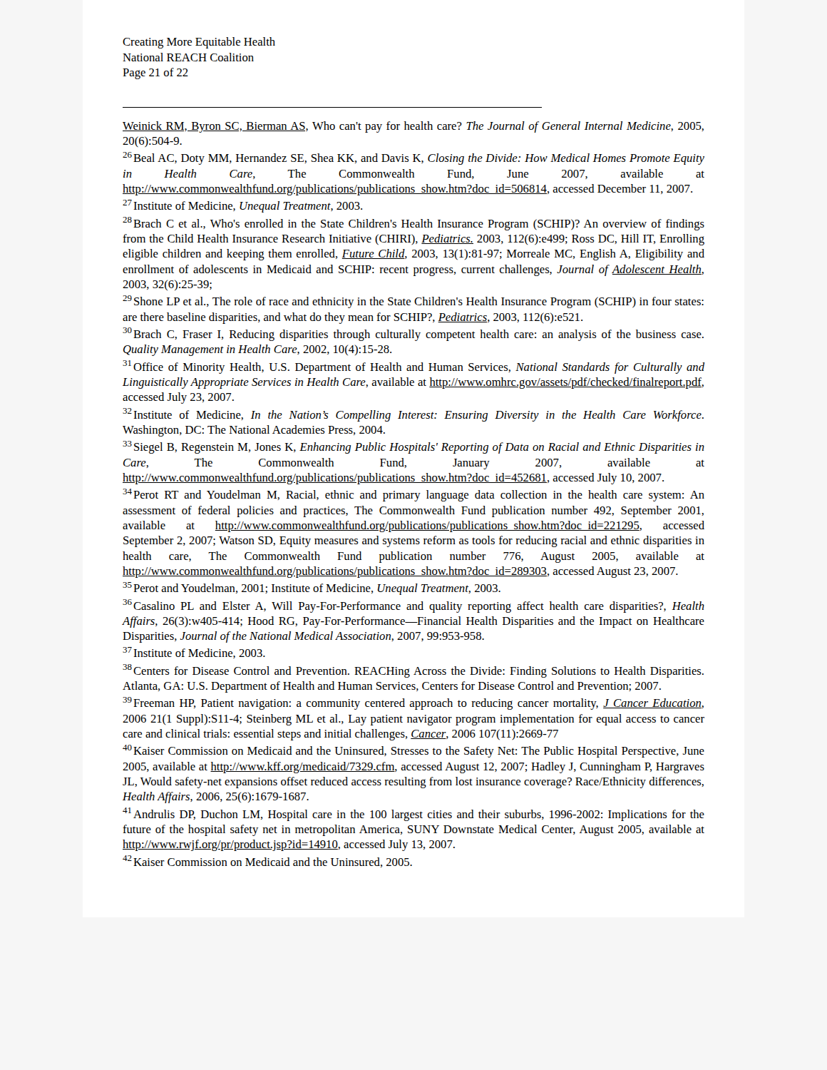Creating More Equitable Health
National REACH Coalition
Page 21 of 22
Weinick RM, Byron SC, Bierman AS, Who can't pay for health care? The Journal of General Internal Medicine, 2005, 20(6):504-9.
26Beal AC, Doty MM, Hernandez SE, Shea KK, and Davis K, Closing the Divide: How Medical Homes Promote Equity in Health Care, The Commonwealth Fund, June 2007, available at http://www.commonwealthfund.org/publications/publications_show.htm?doc_id=506814, accessed December 11, 2007.
27Institute of Medicine, Unequal Treatment, 2003.
28Brach C et al., Who's enrolled in the State Children's Health Insurance Program (SCHIP)? An overview of findings from the Child Health Insurance Research Initiative (CHIRI), Pediatrics. 2003, 112(6):e499; Ross DC, Hill IT, Enrolling eligible children and keeping them enrolled, Future Child, 2003, 13(1):81-97; Morreale MC, English A, Eligibility and enrollment of adolescents in Medicaid and SCHIP: recent progress, current challenges, Journal of Adolescent Health, 2003, 32(6):25-39;
29Shone LP et al., The role of race and ethnicity in the State Children's Health Insurance Program (SCHIP) in four states: are there baseline disparities, and what do they mean for SCHIP?, Pediatrics, 2003, 112(6):e521.
30Brach C, Fraser I, Reducing disparities through culturally competent health care: an analysis of the business case. Quality Management in Health Care, 2002, 10(4):15-28.
31Office of Minority Health, U.S. Department of Health and Human Services, National Standards for Culturally and Linguistically Appropriate Services in Health Care, available at http://www.omhrc.gov/assets/pdf/checked/finalreport.pdf, accessed July 23, 2007.
32Institute of Medicine, In the Nation’s Compelling Interest: Ensuring Diversity in the Health Care Workforce. Washington, DC: The National Academies Press, 2004.
33Siegel B, Regenstein M, Jones K, Enhancing Public Hospitals' Reporting of Data on Racial and Ethnic Disparities in Care, The Commonwealth Fund, January 2007, available at http://www.commonwealthfund.org/publications/publications_show.htm?doc_id=452681, accessed July 10, 2007.
34Perot RT and Youdelman M, Racial, ethnic and primary language data collection in the health care system: An assessment of federal policies and practices, The Commonwealth Fund publication number 492, September 2001, available at http://www.commonwealthfund.org/publications/publications_show.htm?doc_id=221295, accessed September 2, 2007; Watson SD, Equity measures and systems reform as tools for reducing racial and ethnic disparities in health care, The Commonwealth Fund publication number 776, August 2005, available at http://www.commonwealthfund.org/publications/publications_show.htm?doc_id=289303, accessed August 23, 2007.
35Perot and Youdelman, 2001; Institute of Medicine, Unequal Treatment, 2003.
36Casalino PL and Elster A, Will Pay-For-Performance and quality reporting affect health care disparities?, Health Affairs, 26(3):w405-414; Hood RG, Pay-For-Performance—Financial Health Disparities and the Impact on Healthcare Disparities, Journal of the National Medical Association, 2007, 99:953-958.
37Institute of Medicine, 2003.
38Centers for Disease Control and Prevention. REACHing Across the Divide: Finding Solutions to Health Disparities. Atlanta, GA: U.S. Department of Health and Human Services, Centers for Disease Control and Prevention; 2007.
39Freeman HP, Patient navigation: a community centered approach to reducing cancer mortality, J Cancer Education, 2006 21(1 Suppl):S11-4; Steinberg ML et al., Lay patient navigator program implementation for equal access to cancer care and clinical trials: essential steps and initial challenges, Cancer, 2006 107(11):2669-77
40Kaiser Commission on Medicaid and the Uninsured, Stresses to the Safety Net: The Public Hospital Perspective, June 2005, available at http://www.kff.org/medicaid/7329.cfm, accessed August 12, 2007; Hadley J, Cunningham P, Hargraves JL, Would safety-net expansions offset reduced access resulting from lost insurance coverage? Race/Ethnicity differences, Health Affairs, 2006, 25(6):1679-1687.
41Andrulis DP, Duchon LM, Hospital care in the 100 largest cities and their suburbs, 1996-2002: Implications for the future of the hospital safety net in metropolitan America, SUNY Downstate Medical Center, August 2005, available at http://www.rwjf.org/pr/product.jsp?id=14910, accessed July 13, 2007.
42Kaiser Commission on Medicaid and the Uninsured, 2005.